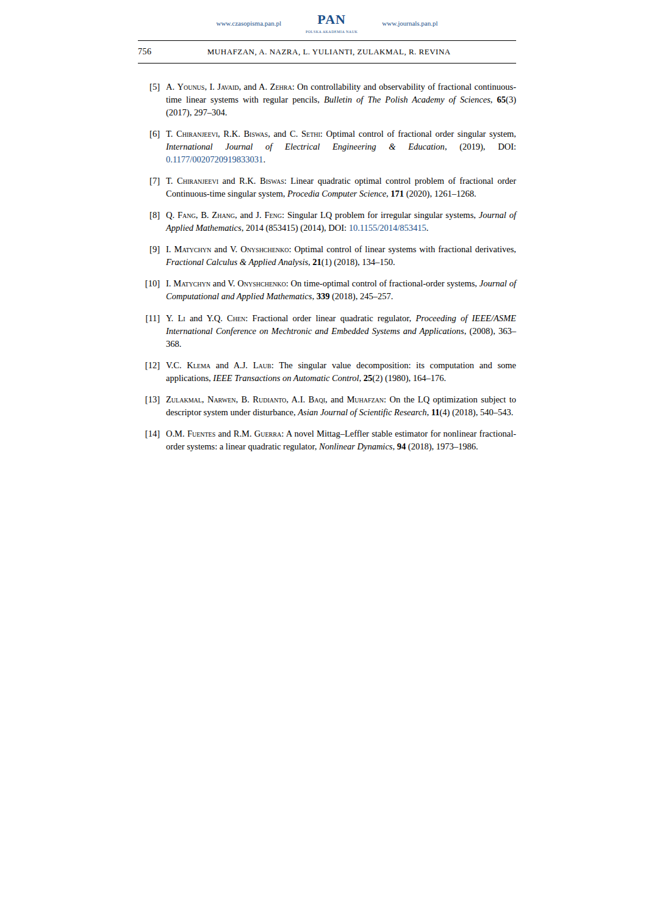www.czasopisma.pan.pl PAN
POLSKA AKADEMIA NAUK www.journals.pan.pl
756 MUHAFZAN, A. NAZRA, L. YULIANTI, ZULAKMAL, R. REVINA
[5] A. Younus, I. Javaid, and A. Zehra: On controllability and observability of fractional continuous-time linear systems with regular pencils, Bulletin of The Polish Academy of Sciences, 65(3) (2017), 297–304.
[6] T. Chiranjeevi, R.K. Biswas, and C. Sethi: Optimal control of fractional order singular system, International Journal of Electrical Engineering & Education, (2019), DOI: 0.1177/0020720919833031.
[7] T. Chiranjeevi and R.K. Biswas: Linear quadratic optimal control problem of fractional order Continuous-time singular system, Procedia Computer Science, 171 (2020), 1261–1268.
[8] Q. Fang, B. Zhang, and J. Feng: Singular LQ problem for irregular singular systems, Journal of Applied Mathematics, 2014 (853415) (2014), DOI: 10.1155/2014/853415.
[9] I. Matychyn and V. Onyshchenko: Optimal control of linear systems with fractional derivatives, Fractional Calculus & Applied Analysis, 21(1) (2018), 134–150.
[10] I. Matychyn and V. Onyshchenko: On time-optimal control of fractional-order systems, Journal of Computational and Applied Mathematics, 339 (2018), 245–257.
[11] Y. Li and Y.Q. Chen: Fractional order linear quadratic regulator, Proceeding of IEEE/ASME International Conference on Mechtronic and Embedded Systems and Applications, (2008), 363–368.
[12] V.C. Klema and A.J. Laub: The singular value decomposition: its computation and some applications, IEEE Transactions on Automatic Control, 25(2) (1980), 164–176.
[13] Zulakmal, Narwen, B. Rudianto, A.I. Baqi, and Muhafzan: On the LQ optimization subject to descriptor system under disturbance, Asian Journal of Scientific Research, 11(4) (2018), 540–543.
[14] O.M. Fuentes and R.M. Guerra: A novel Mittag–Leffler stable estimator for nonlinear fractional-order systems: a linear quadratic regulator, Nonlinear Dynamics, 94 (2018), 1973–1986.